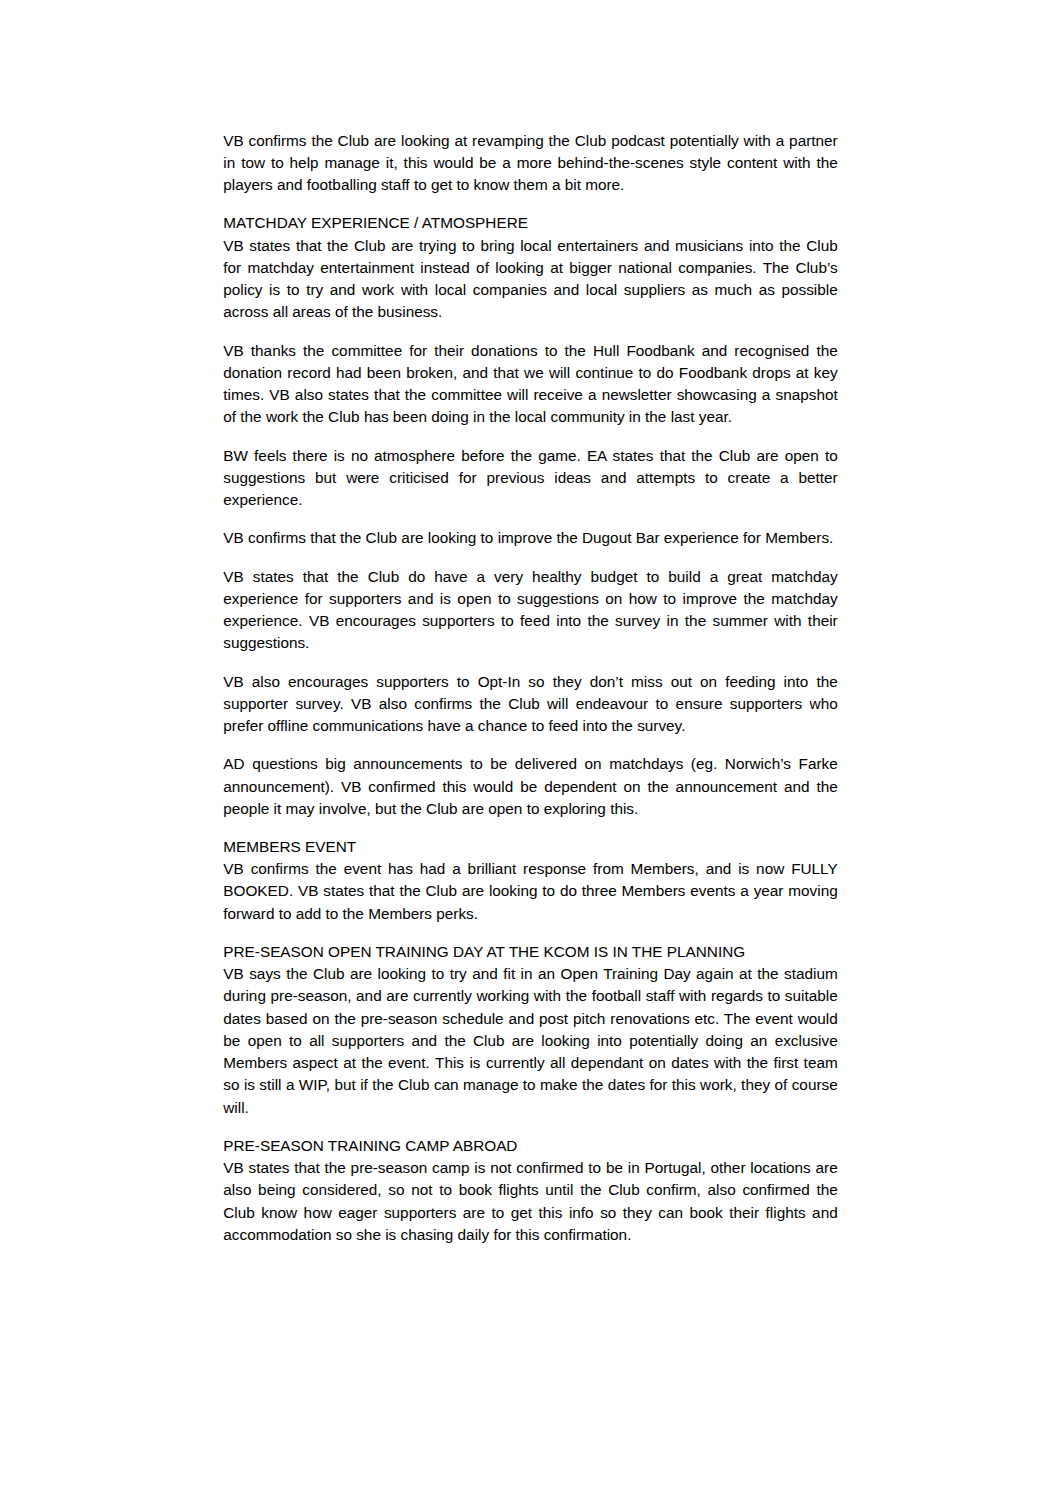VB confirms the Club are looking at revamping the Club podcast potentially with a partner in tow to help manage it, this would be a more behind-the-scenes style content with the players and footballing staff to get to know them a bit more.
Matchday Experience / Atmosphere
VB states that the Club are trying to bring local entertainers and musicians into the Club for matchday entertainment instead of looking at bigger national companies. The Club’s policy is to try and work with local companies and local suppliers as much as possible across all areas of the business.
VB thanks the committee for their donations to the Hull Foodbank and recognised the donation record had been broken, and that we will continue to do Foodbank drops at key times. VB also states that the committee will receive a newsletter showcasing a snapshot of the work the Club has been doing in the local community in the last year.
BW feels there is no atmosphere before the game. EA states that the Club are open to suggestions but were criticised for previous ideas and attempts to create a better experience.
VB confirms that the Club are looking to improve the Dugout Bar experience for Members.
VB states that the Club do have a very healthy budget to build a great matchday experience for supporters and is open to suggestions on how to improve the matchday experience. VB encourages supporters to feed into the survey in the summer with their suggestions.
VB also encourages supporters to Opt-In so they don’t miss out on feeding into the supporter survey. VB also confirms the Club will endeavour to ensure supporters who prefer offline communications have a chance to feed into the survey.
AD questions big announcements to be delivered on matchdays (eg. Norwich’s Farke announcement). VB confirmed this would be dependent on the announcement and the people it may involve, but the Club are open to exploring this.
Members Event
VB confirms the event has had a brilliant response from Members, and is now FULLY BOOKED. VB states that the Club are looking to do three Members events a year moving forward to add to the Members perks.
Pre-Season Open Training Day at the KCOM is in the Planning
VB says the Club are looking to try and fit in an Open Training Day again at the stadium during pre-season, and are currently working with the football staff with regards to suitable dates based on the pre-season schedule and post pitch renovations etc. The event would be open to all supporters and the Club are looking into potentially doing an exclusive Members aspect at the event. This is currently all dependant on dates with the first team so is still a WIP, but if the Club can manage to make the dates for this work, they of course will.
Pre-Season Training Camp Abroad
VB states that the pre-season camp is not confirmed to be in Portugal, other locations are also being considered, so not to book flights until the Club confirm, also confirmed the Club know how eager supporters are to get this info so they can book their flights and accommodation so she is chasing daily for this confirmation.